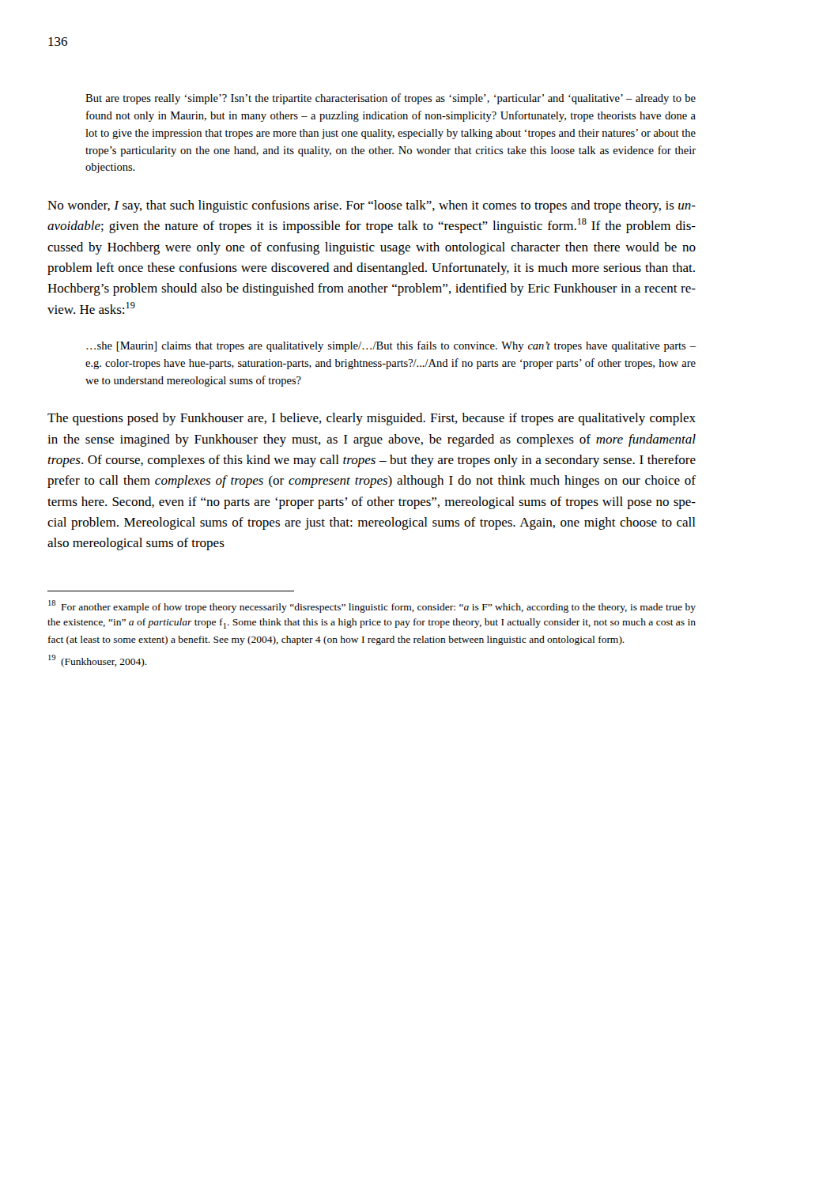136
But are tropes really ‘simple’? Isn’t the tripartite characterisation of tropes as ‘simple’, ‘particular’ and ‘qualitative’ – already to be found not only in Maurin, but in many others – a puzzling indication of non-simplicity? Unfortunately, trope theorists have done a lot to give the impression that tropes are more than just one quality, especially by talking about ‘tropes and their natures’ or about the trope’s particularity on the one hand, and its quality, on the other. No wonder that critics take this loose talk as evidence for their objections.
No wonder, I say, that such linguistic confusions arise. For “loose talk”, when it comes to tropes and trope theory, is unavoidable; given the nature of tropes it is impossible for trope talk to “respect” linguistic form.18 If the problem discussed by Hochberg were only one of confusing linguistic usage with ontological character then there would be no problem left once these confusions were discovered and disentangled. Unfortunately, it is much more serious than that. Hochberg’s problem should also be distinguished from another “problem”, identified by Eric Funkhouser in a recent review. He asks:19
…she [Maurin] claims that tropes are qualitatively simple/…/But this fails to convince. Why can’t tropes have qualitative parts – e.g. color-tropes have hue-parts, saturation-parts, and brightness-parts?/.../And if no parts are ‘proper parts’ of other tropes, how are we to understand mereological sums of tropes?
The questions posed by Funkhouser are, I believe, clearly misguided. First, because if tropes are qualitatively complex in the sense imagined by Funkhouser they must, as I argue above, be regarded as complexes of more fundamental tropes. Of course, complexes of this kind we may call tropes – but they are tropes only in a secondary sense. I therefore prefer to call them complexes of tropes (or compresent tropes) although I do not think much hinges on our choice of terms here. Second, even if “no parts are ‘proper parts’ of other tropes”, mereological sums of tropes will pose no special problem. Mereological sums of tropes are just that: mereological sums of tropes. Again, one might choose to call also mereological sums of tropes
18 For another example of how trope theory necessarily “disrespects” linguistic form, consider: “a is F” which, according to the theory, is made true by the existence, “in” a of particular trope f1. Some think that this is a high price to pay for trope theory, but I actually consider it, not so much a cost as in fact (at least to some extent) a benefit. See my (2004), chapter 4 (on how I regard the relation between linguistic and ontological form).
19 (Funkhouser, 2004).